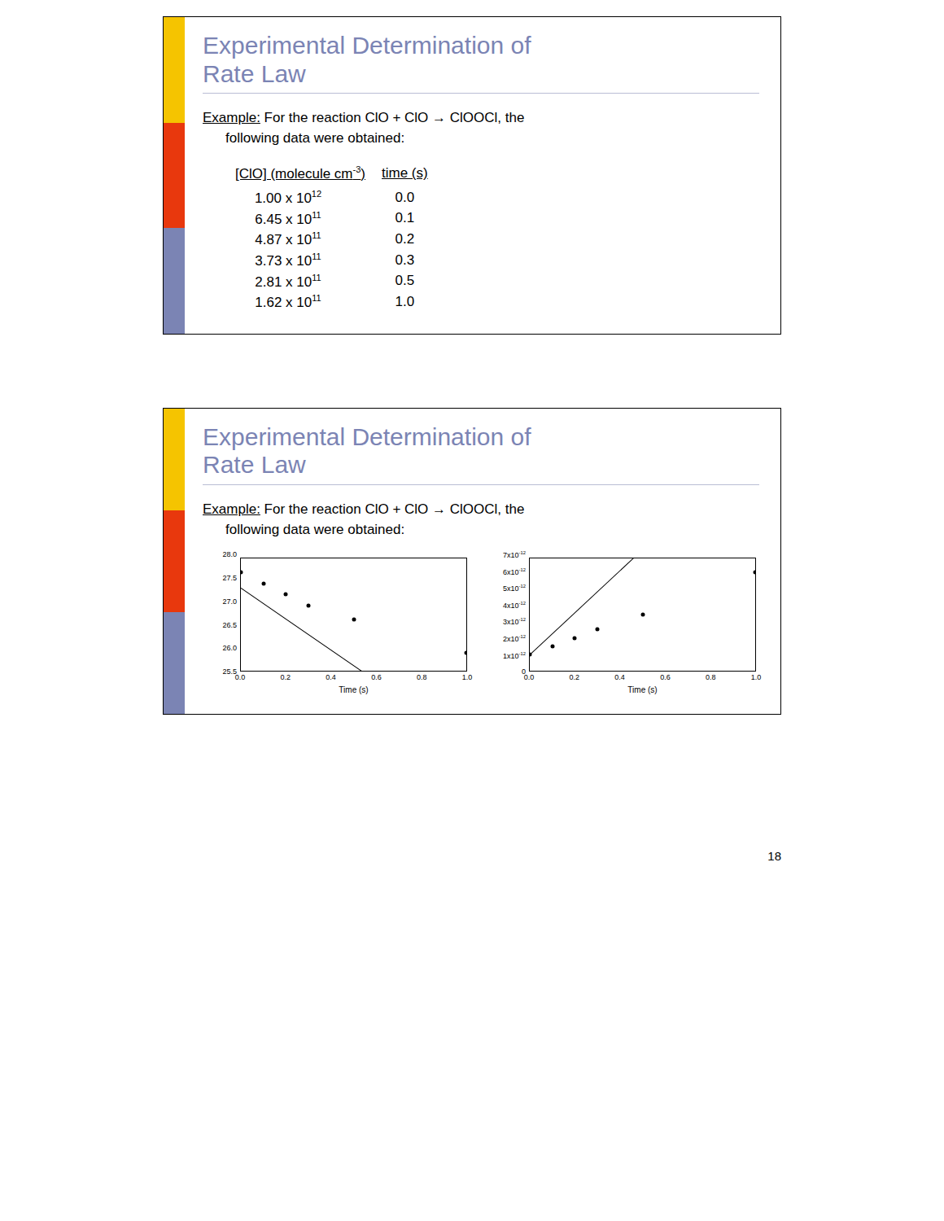Experimental Determination of
Rate Law
Example: For the reaction ClO + ClO → ClOOCl, the following data were obtained:
| [ClO] (molecule cm -3 ) | time (s) |
| --- | --- |
| 1.00 x 10 12 | 0.0 |
| 6.45 x 10 11 | 0.1 |
| 4.87 x 10 11 | 0.2 |
| 3.73 x 10 11 | 0.3 |
| 2.81 x 10 11 | 0.5 |
| 1.62 x 10 11 | 1.0 |
Experimental Determination of
Rate Law
Example: For the reaction ClO + ClO → ClOOCl, the following data were obtained:
28.0 27.5 27.0 26.5 26.0 25.5
0.0 0.2 0.4 0.6 0.8 1.0
Time (s)
7x10-12 6x10-12 5x10-12 4x10-12 3x10-12 2x10-12 1x10-12 0
0.0 0.2 0.4 0.6 0.8 1.0
Time (s)
18